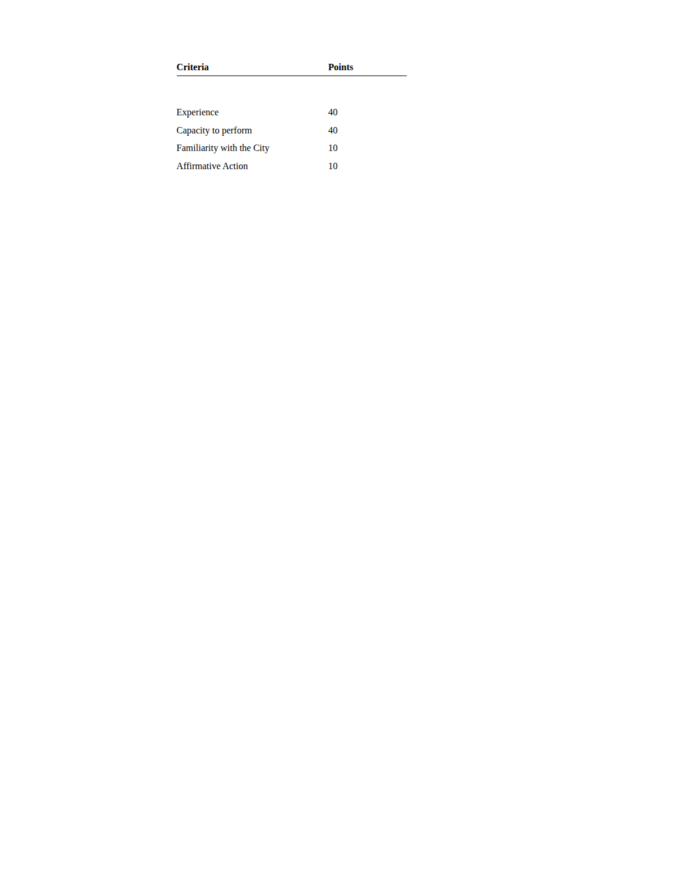| Criteria | Points |
| --- | --- |
| Experience | 40 |
| Capacity to perform | 40 |
| Familiarity with the City | 10 |
| Affirmative Action | 10 |